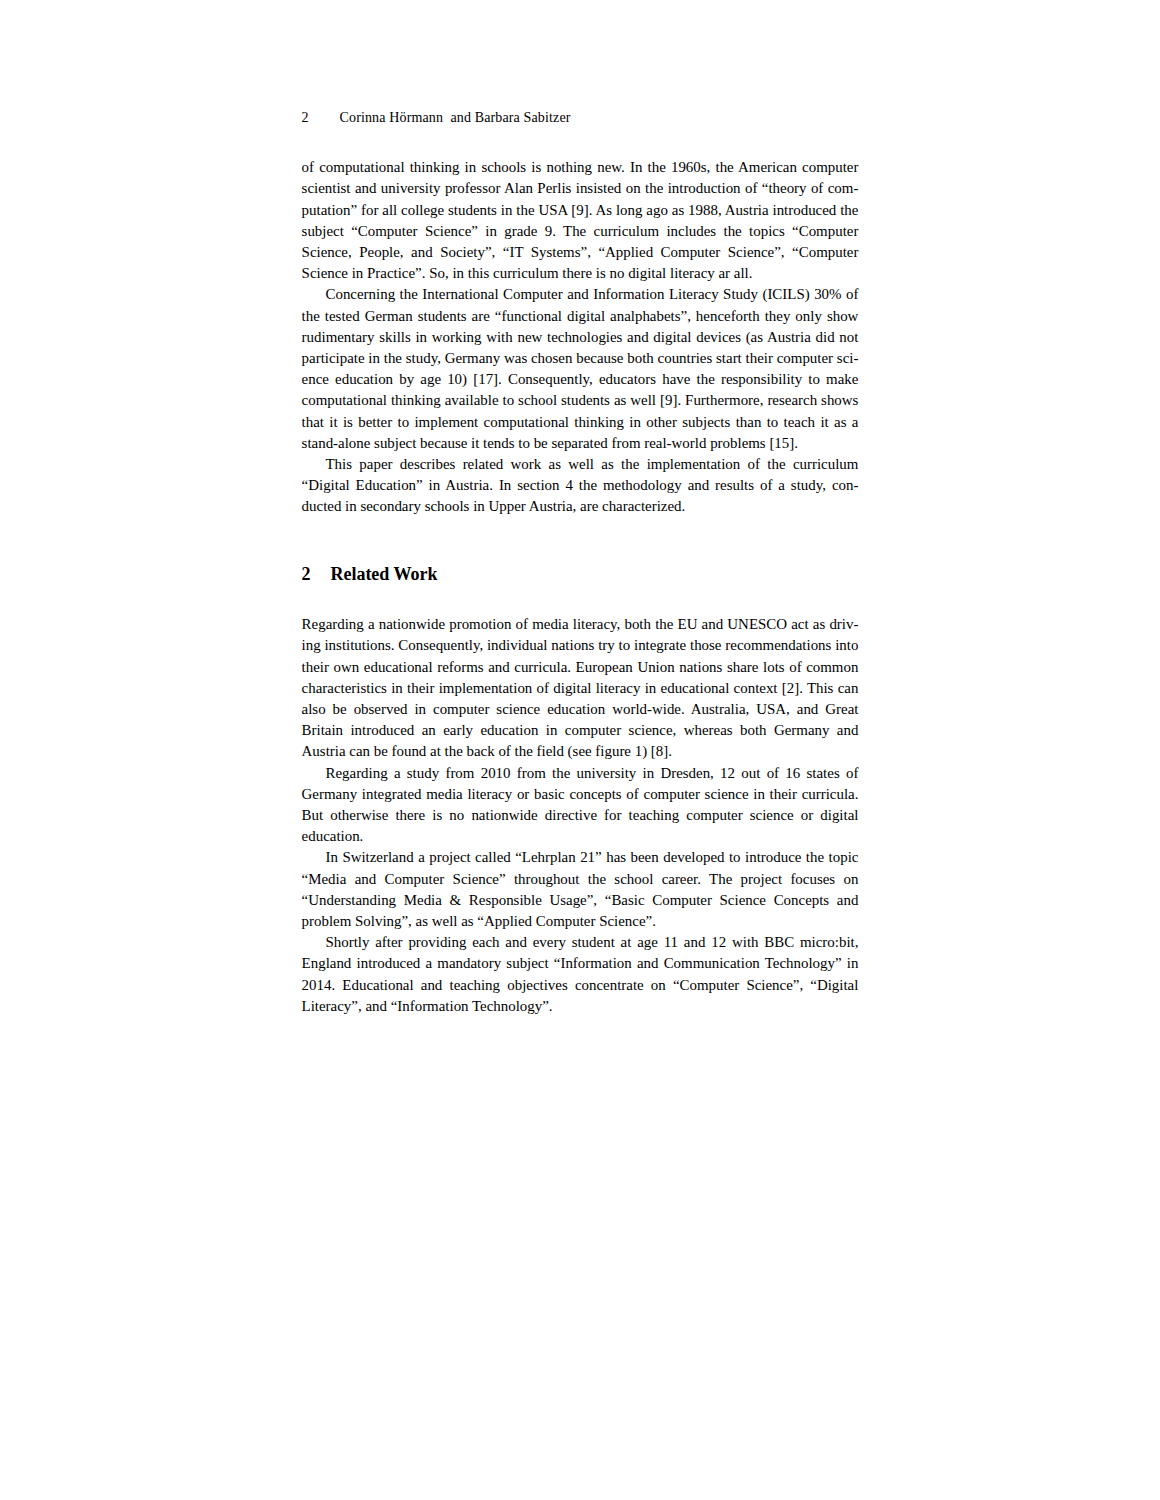2 Corinna Hörmann and Barbara Sabitzer
of computational thinking in schools is nothing new. In the 1960s, the American computer scientist and university professor Alan Perlis insisted on the introduction of “theory of computation” for all college students in the USA [9]. As long ago as 1988, Austria introduced the subject “Computer Science” in grade 9. The curriculum includes the topics “Computer Science, People, and Society”, “IT Systems”, “Applied Computer Science”, “Computer Science in Practice”. So, in this curriculum there is no digital literacy ar all.
Concerning the International Computer and Information Literacy Study (ICILS) 30% of the tested German students are “functional digital analphabets”, henceforth they only show rudimentary skills in working with new technologies and digital devices (as Austria did not participate in the study, Germany was chosen because both countries start their computer science education by age 10) [17]. Consequently, educators have the responsibility to make computational thinking available to school students as well [9]. Furthermore, research shows that it is better to implement computational thinking in other subjects than to teach it as a stand-alone subject because it tends to be separated from real-world problems [15].
This paper describes related work as well as the implementation of the curriculum “Digital Education” in Austria. In section 4 the methodology and results of a study, conducted in secondary schools in Upper Austria, are characterized.
2 Related Work
Regarding a nationwide promotion of media literacy, both the EU and UNESCO act as driving institutions. Consequently, individual nations try to integrate those recommendations into their own educational reforms and curricula. European Union nations share lots of common characteristics in their implementation of digital literacy in educational context [2]. This can also be observed in computer science education world-wide. Australia, USA, and Great Britain introduced an early education in computer science, whereas both Germany and Austria can be found at the back of the field (see figure 1) [8].
Regarding a study from 2010 from the university in Dresden, 12 out of 16 states of Germany integrated media literacy or basic concepts of computer science in their curricula. But otherwise there is no nationwide directive for teaching computer science or digital education.
In Switzerland a project called “Lehrplan 21” has been developed to introduce the topic “Media and Computer Science” throughout the school career. The project focuses on “Understanding Media & Responsible Usage”, “Basic Computer Science Concepts and problem Solving”, as well as “Applied Computer Science”.
Shortly after providing each and every student at age 11 and 12 with BBC micro:bit, England introduced a mandatory subject “Information and Communication Technology” in 2014. Educational and teaching objectives concentrate on “Computer Science”, “Digital Literacy”, and “Information Technology”.